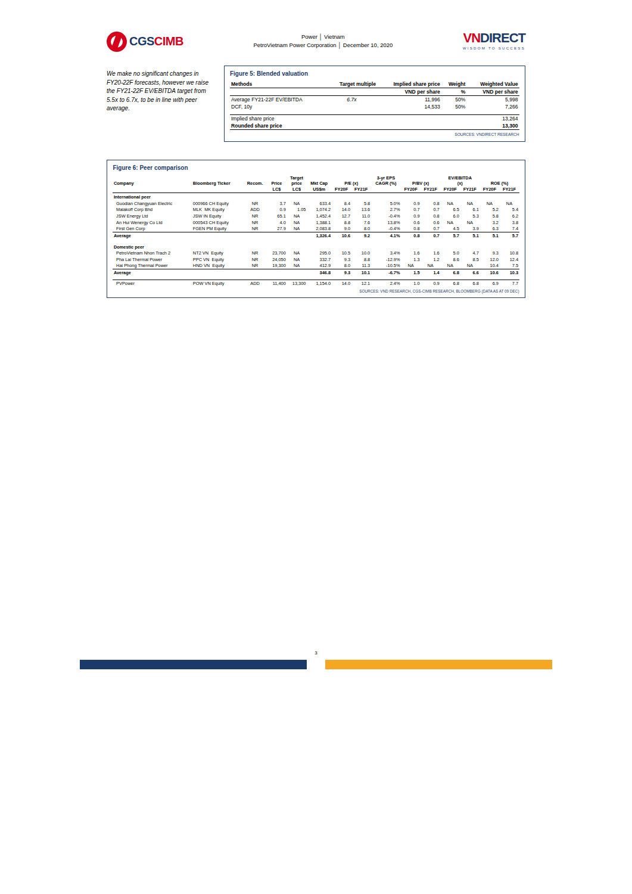CGS CIMB
Power │ Vietnam
PetroVietnam Power Corporation │ December 10, 2020
VN DIRECT
WISDOM TO SUCCESS
We make no significant changes in FY20-22F forecasts, however we raise the FY21-22F EV/EBITDA target from 5.5x to 6.7x, to be in line with peer average.
Figure 5: Blended valuation
| Methods | Target multiple | Implied share price | Weight | Weighted Value |
| --- | --- | --- | --- | --- |
| | | VND per share | % | VND per share |
| Average FY21-22F EV/EBITDA | 6.7x | 11,996 | 50% | 5,998 |
| DCF, 10y | | 14,533 | 50% | 7,266 |
| Implied share price | | | | 13,264 |
| Rounded share price | | | | 13,300 |
SOURCES: VNDIRECT RESEARCH
Figure 6: Peer comparison
| Company | Bloomberg Ticker | Recom. | Price | Target price | Mkt Cap | P/E (x) | 3-yr EPS CAGR (%) | P/BV (x) | EV/EBITDA (x) | ROE (%) |
| --- | --- | --- | --- | --- | --- | --- | --- | --- | --- | --- |
| | | | LC$ | LC$ | US$m | FY20F | FY21F | | FY20F | FY21F | FY20F | FY21F | FY20F | FY21F |
| International peer |
| Guodian Changyuan Electric | 000966 CH Equity | NR | 3.7 | NA | 633.4 | 8.4 | 5.8 | 5.0% | 0.9 | 0.8 | NA | NA | NA | NA |
| Malakoff Corp Bhd | MLK MK Equity | ADD | 0.9 | 1.05 | 1,074.2 | 14.0 | 13.6 | 2.7% | 0.7 | 0.7 | 6.5 | 6.1 | 5.2 | 5.4 |
| JSW Energy Ltd | JSW IN Equity | NR | 65.1 | NA | 1,452.4 | 12.7 | 11.0 | -0.4% | 0.9 | 0.8 | 6.0 | 5.3 | 5.8 | 6.2 |
| An Hui Wenergy Co Ltd | 000543 CH Equity | NR | 4.0 | NA | 1,388.1 | 8.8 | 7.6 | 13.8% | 0.6 | 0.6 | NA | NA | 3.2 | 3.8 |
| First Gen Corp | FGEN PM Equity | NR | 27.9 | NA | 2,083.8 | 9.0 | 8.0 | -0.4% | 0.8 | 0.7 | 4.5 | 3.9 | 6.3 | 7.4 |
| Average | | | | | 1,326.4 | 10.6 | 9.2 | 4.1% | 0.8 | 0.7 | 5.7 | 5.1 | 5.1 | 5.7 |
| Domestic peer |
| PetroVietnam Nhon Trach 2 | NT2 VN Equity | NR | 23,700 | NA | 295.0 | 10.5 | 10.0 | 3.4% | 1.6 | 1.6 | 5.0 | 4.7 | 9.3 | 10.8 |
| Pha Lai Thermal Power | PPC VN Equity | NR | 24,050 | NA | 332.7 | 9.3 | 8.8 | -12.9% | 1.3 | 1.2 | 8.6 | 8.5 | 12.0 | 12.4 |
| Hai Phong Thermal Power | HND VN Equity | NR | 19,300 | NA | 412.9 | 8.0 | 11.3 | -10.5% | NA | NA | NA | NA | 10.4 | 7.5 |
| Average | | | | | 346.8 | 9.3 | 10.1 | -6.7% | 1.5 | 1.4 | 6.8 | 6.6 | 10.6 | 10.3 |
| PVPower | POW VN Equity | ADD | 11,400 | 13,300 | 1,154.0 | 14.0 | 12.1 | 2.4% | 1.0 | 0.9 | 6.8 | 6.8 | 6.9 | 7.7 |
SOURCES: VND RESEARCH, CGS-CIMB RESEARCH, BLOOMBERG (DATA AS AT 09 DEC)
3